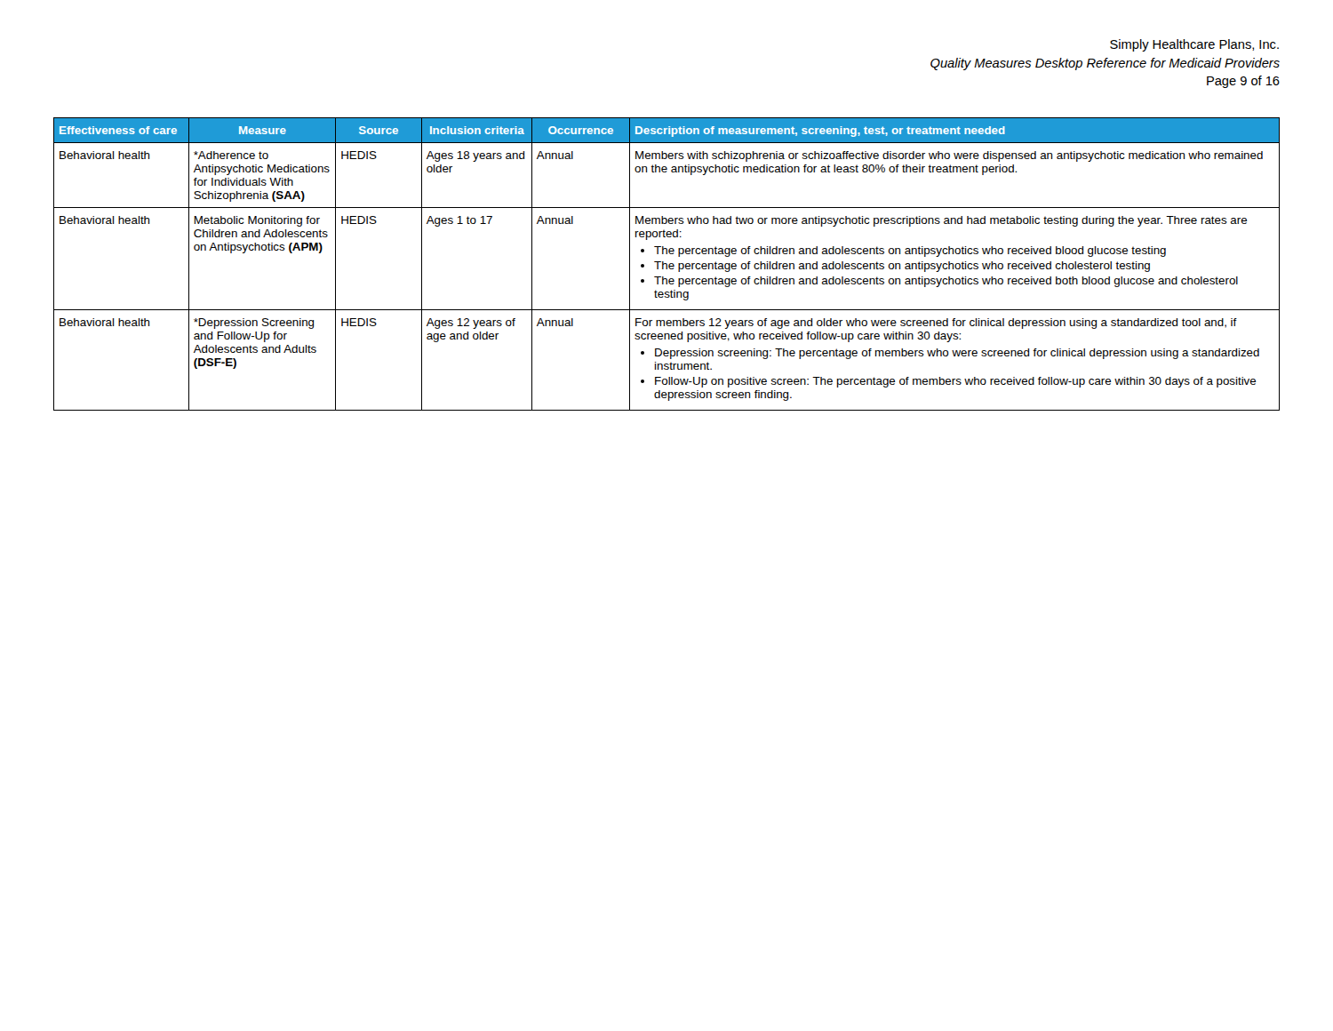Simply Healthcare Plans, Inc.
Quality Measures Desktop Reference for Medicaid Providers
Page 9 of 16
| Effectiveness of care | Measure | Source | Inclusion criteria | Occurrence | Description of measurement, screening, test, or treatment needed |
| --- | --- | --- | --- | --- | --- |
| Behavioral health | *Adherence to Antipsychotic Medications for Individuals With Schizophrenia (SAA) | HEDIS | Ages 18 years and older | Annual | Members with schizophrenia or schizoaffective disorder who were dispensed an antipsychotic medication who remained on the antipsychotic medication for at least 80% of their treatment period. |
| Behavioral health | Metabolic Monitoring for Children and Adolescents on Antipsychotics (APM) | HEDIS | Ages 1 to 17 | Annual | Members who had two or more antipsychotic prescriptions and had metabolic testing during the year. Three rates are reported: The percentage of children and adolescents on antipsychotics who received blood glucose testing The percentage of children and adolescents on antipsychotics who received cholesterol testing The percentage of children and adolescents on antipsychotics who received both blood glucose and cholesterol testing |
| Behavioral health | *Depression Screening and Follow-Up for Adolescents and Adults (DSF-E) | HEDIS | Ages 12 years of age and older | Annual | For members 12 years of age and older who were screened for clinical depression using a standardized tool and, if screened positive, who received follow-up care within 30 days: Depression screening: The percentage of members who were screened for clinical depression using a standardized instrument. Follow-Up on positive screen: The percentage of members who received follow-up care within 30 days of a positive depression screen finding. |